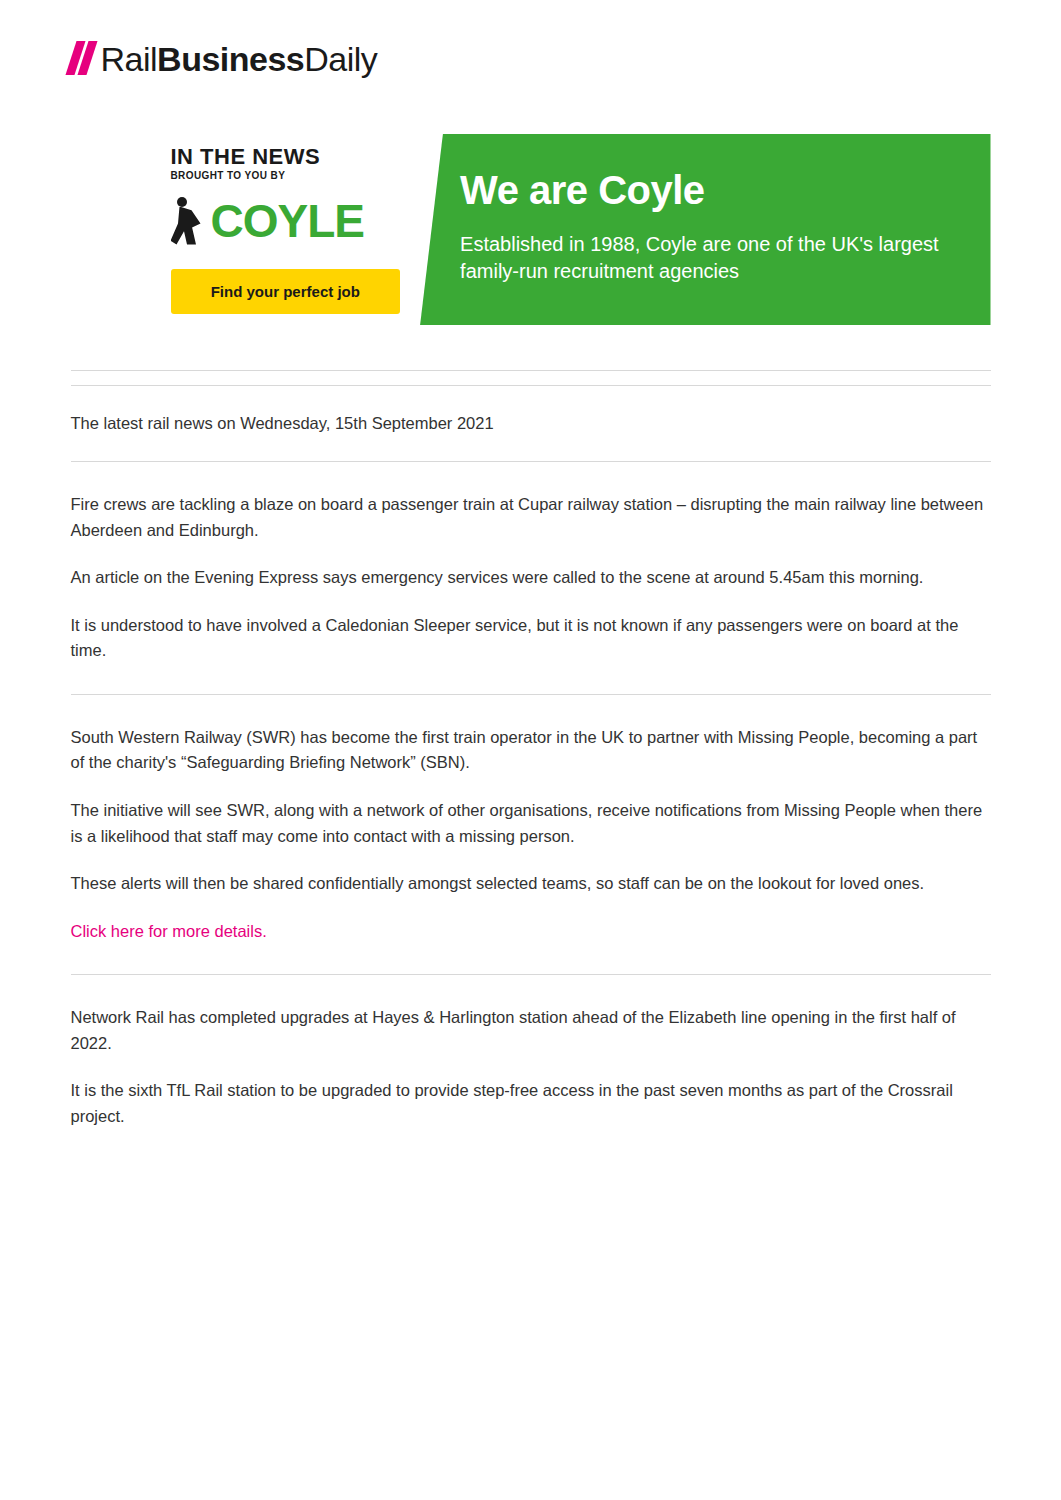RailBusiness Daily
IN THE NEWS
BROUGHT TO YOU BY
COYLE
Find your perfect job
We are Coyle
Established in 1988, Coyle are one of the UK's largest family-run recruitment agencies
The latest rail news on Wednesday, 15th September 2021
Fire crews are tackling a blaze on board a passenger train at Cupar railway station – disrupting the main railway line between Aberdeen and Edinburgh.
An article on the Evening Express says emergency services were called to the scene at around 5.45am this morning.
It is understood to have involved a Caledonian Sleeper service, but it is not known if any passengers were on board at the time.
South Western Railway (SWR) has become the first train operator in the UK to partner with Missing People, becoming a part of the charity's “Safeguarding Briefing Network” (SBN).
The initiative will see SWR, along with a network of other organisations, receive notifications from Missing People when there is a likelihood that staff may come into contact with a missing person.
These alerts will then be shared confidentially amongst selected teams, so staff can be on the lookout for loved ones.
Click here for more details.
Network Rail has completed upgrades at Hayes & Harlington station ahead of the Elizabeth line opening in the first half of 2022.
It is the sixth TfL Rail station to be upgraded to provide step-free access in the past seven months as part of the Crossrail project.